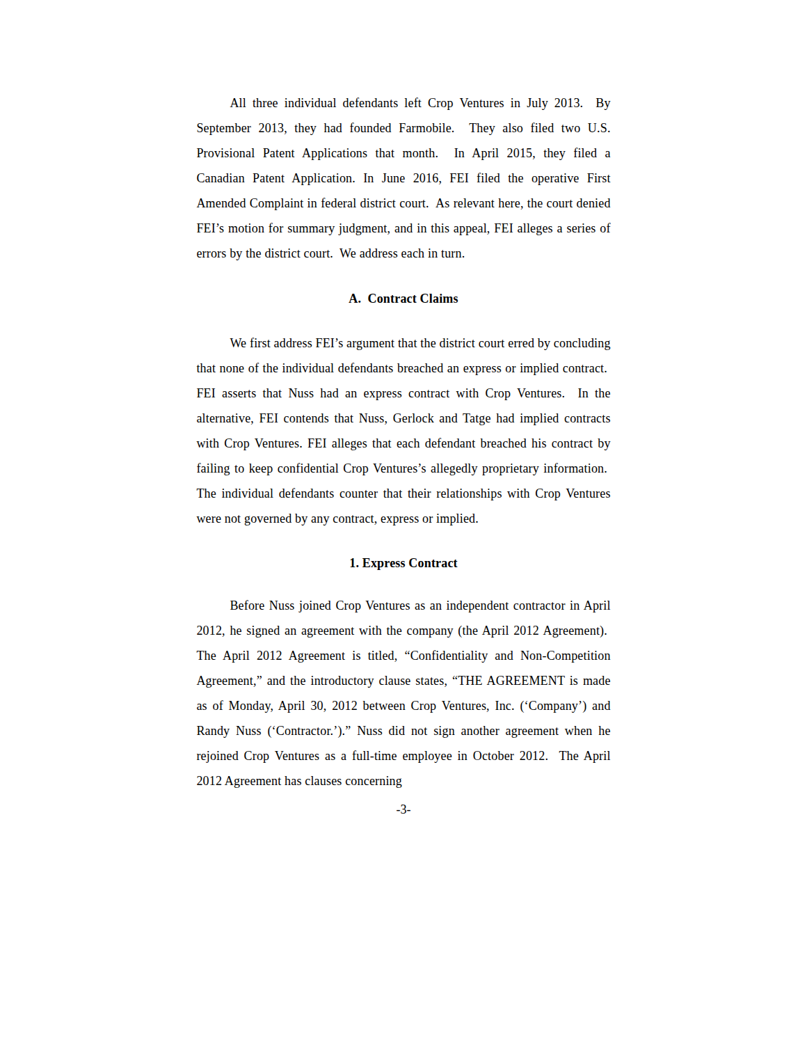All three individual defendants left Crop Ventures in July 2013. By September 2013, they had founded Farmobile. They also filed two U.S. Provisional Patent Applications that month. In April 2015, they filed a Canadian Patent Application. In June 2016, FEI filed the operative First Amended Complaint in federal district court. As relevant here, the court denied FEI’s motion for summary judgment, and in this appeal, FEI alleges a series of errors by the district court. We address each in turn.
A. Contract Claims
We first address FEI’s argument that the district court erred by concluding that none of the individual defendants breached an express or implied contract. FEI asserts that Nuss had an express contract with Crop Ventures. In the alternative, FEI contends that Nuss, Gerlock and Tatge had implied contracts with Crop Ventures. FEI alleges that each defendant breached his contract by failing to keep confidential Crop Ventures’s allegedly proprietary information. The individual defendants counter that their relationships with Crop Ventures were not governed by any contract, express or implied.
1. Express Contract
Before Nuss joined Crop Ventures as an independent contractor in April 2012, he signed an agreement with the company (the April 2012 Agreement). The April 2012 Agreement is titled, “Confidentiality and Non-Competition Agreement,” and the introductory clause states, “THE AGREEMENT is made as of Monday, April 30, 2012 between Crop Ventures, Inc. (‘Company’) and Randy Nuss (‘Contractor.’).” Nuss did not sign another agreement when he rejoined Crop Ventures as a full-time employee in October 2012. The April 2012 Agreement has clauses concerning
-3-